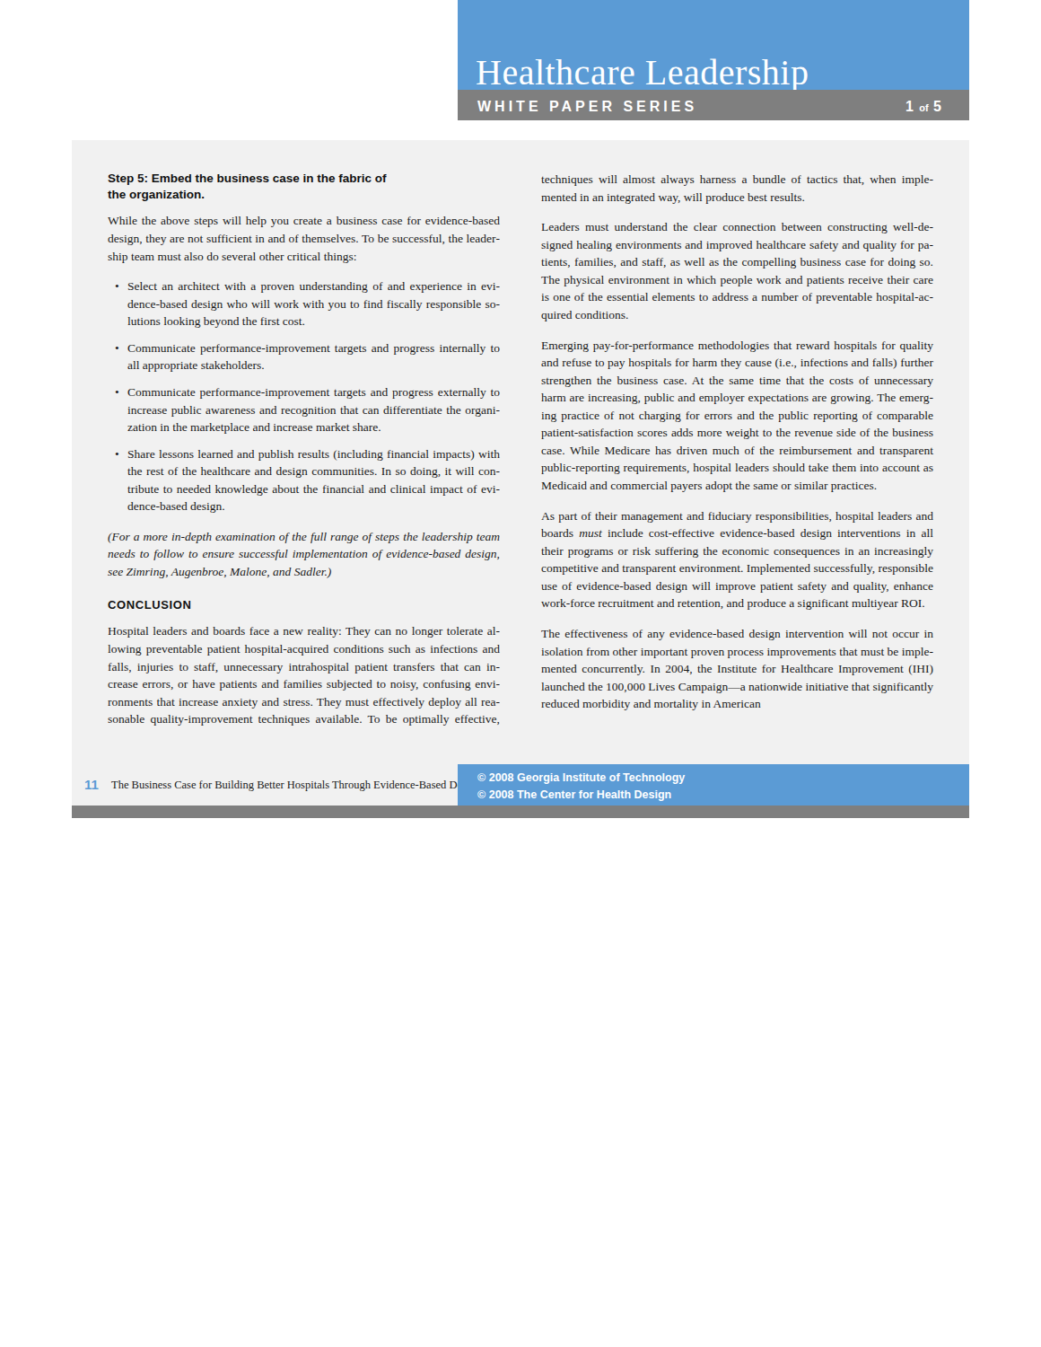Healthcare Leadership
WHITE PAPER SERIES 1 of 5
Step 5: Embed the business case in the fabric of
the organization.
While the above steps will help you create a business case for evidence-based design, they are not sufficient in and of themselves. To be successful, the leadership team must also do several other critical things:
Select an architect with a proven understanding of and experience in evidence-based design who will work with you to find fiscally responsible solutions looking beyond the first cost.
Communicate performance-improvement targets and progress internally to all appropriate stakeholders.
Communicate performance-improvement targets and progress externally to increase public awareness and recognition that can differentiate the organization in the marketplace and increase market share.
Share lessons learned and publish results (including financial impacts) with the rest of the healthcare and design communities. In so doing, it will contribute to needed knowledge about the financial and clinical impact of evidence-based design.
(For a more in-depth examination of the full range of steps the leadership team needs to follow to ensure successful implementation of evidence-based design, see Zimring, Augenbroe, Malone, and Sadler.)
CONCLUSION
Hospital leaders and boards face a new reality: They can no longer tolerate allowing preventable patient hospital-acquired conditions such as infections and falls, injuries to staff, unnecessary intrahospital patient transfers that can increase errors, or have patients and families subjected to noisy, confusing environments that increase anxiety and stress. They must effectively deploy all reasonable quality-improvement techniques available. To be optimally effective, techniques will almost always harness a bundle of tactics that, when implemented in an integrated way, will produce best results.
Leaders must understand the clear connection between constructing well-designed healing environments and improved healthcare safety and quality for patients, families, and staff, as well as the compelling business case for doing so. The physical environment in which people work and patients receive their care is one of the essential elements to address a number of preventable hospital-acquired conditions.
Emerging pay-for-performance methodologies that reward hospitals for quality and refuse to pay hospitals for harm they cause (i.e., infections and falls) further strengthen the business case. At the same time that the costs of unnecessary harm are increasing, public and employer expectations are growing. The emerging practice of not charging for errors and the public reporting of comparable patient-satisfaction scores adds more weight to the revenue side of the business case. While Medicare has driven much of the reimbursement and transparent public-reporting requirements, hospital leaders should take them into account as Medicaid and commercial payers adopt the same or similar practices.
As part of their management and fiduciary responsibilities, hospital leaders and boards must include cost-effective evidence-based design interventions in all their programs or risk suffering the economic consequences in an increasingly competitive and transparent environment. Implemented successfully, responsible use of evidence-based design will improve patient safety and quality, enhance work-force recruitment and retention, and produce a significant multiyear ROI.
The effectiveness of any evidence-based design intervention will not occur in isolation from other important proven process improvements that must be implemented concurrently. In 2004, the Institute for Healthcare Improvement (IHI) launched the 100,000 Lives Campaign—a nationwide initiative that significantly reduced morbidity and mortality in American
11
The Business Case for Building Better Hospitals Through Evidence-Based Design
© 2008 Georgia Institute of Technology
© 2008 The Center for Health Design